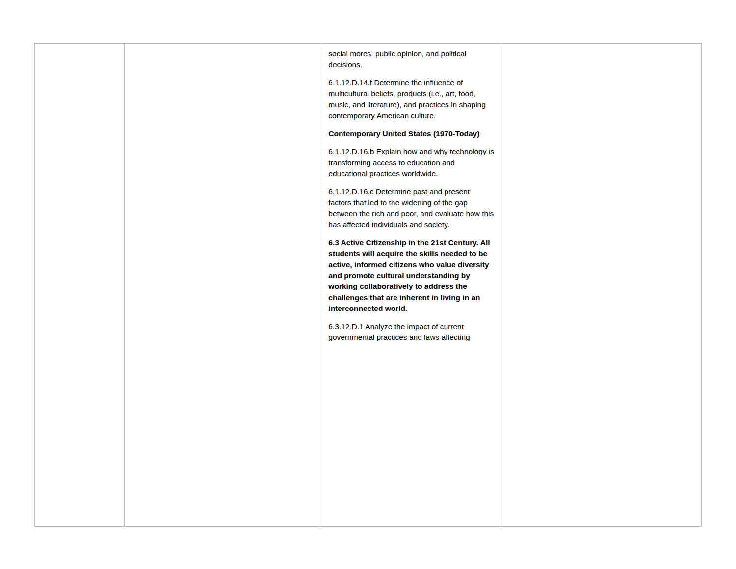| | | social mores, public opinion, and political decisions. 6.1.12.D.14.f Determine the influence of multicultural beliefs, products (i.e., art, food, music, and literature), and practices in shaping contemporary American culture. Contemporary United States (1970-Today) 6.1.12.D.16.b Explain how and why technology is transforming access to education and educational practices worldwide. 6.1.12.D.16.c Determine past and present factors that led to the widening of the gap between the rich and poor, and evaluate how this has affected individuals and society. 6.3 Active Citizenship in the 21st Century. All students will acquire the skills needed to be active, informed citizens who value diversity and promote cultural understanding by working collaboratively to address the challenges that are inherent in living in an interconnected world. 6.3.12.D.1 Analyze the impact of current governmental practices and laws affecting | |